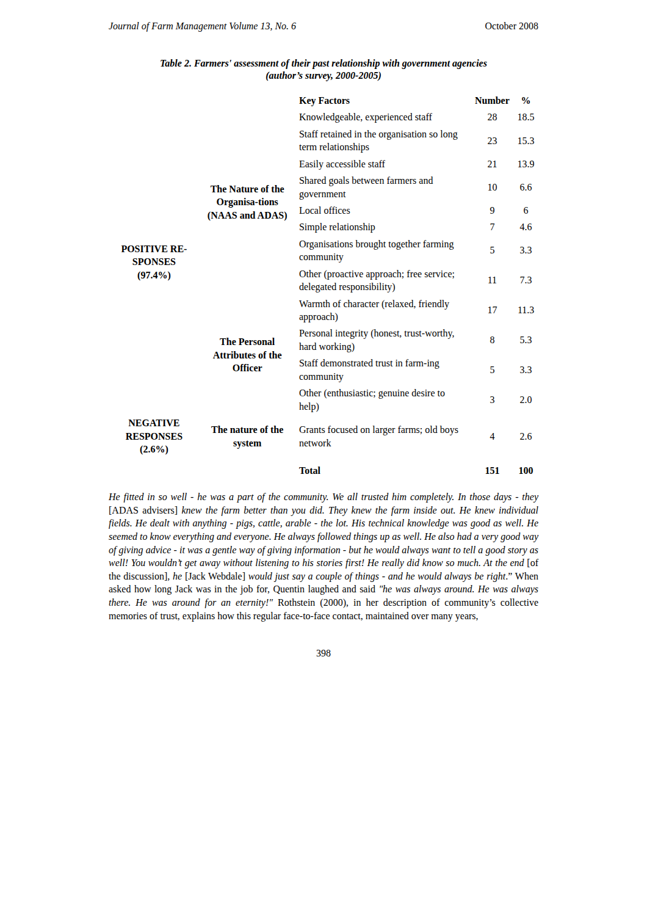Journal of Farm Management Volume 13, No. 6 October 2008
Table 2. Farmers' assessment of their past relationship with government agencies (author’s survey, 2000-2005)
| | Key Factors | Number | % |
| --- | --- | --- | --- |
| POSITIVE RE-SPONSES (97.4%) | The Nature of the Organisa-tions (NAAS and ADAS) | Knowledgeable, experienced staff | 28 | 18.5 |
| Staff retained in the organisation so long term relationships | 23 | 15.3 |
| Easily accessible staff | 21 | 13.9 |
| Shared goals between farmers and government | 10 | 6.6 |
| Local offices | 9 | 6 |
| Simple relationship | 7 | 4.6 |
| Organisations brought together farming community | 5 | 3.3 |
| Other (proactive approach; free service; delegated responsibility) | 11 | 7.3 |
| The Personal Attributes of the Officer | Warmth of character (relaxed, friendly approach) | 17 | 11.3 |
| Personal integrity (honest, trust-worthy, hard working) | 8 | 5.3 |
| Staff demonstrated trust in farm-ing community | 5 | 3.3 |
| Other (enthusiastic; genuine desire to help) | 3 | 2.0 |
| NEGATIVE RESPONSES (2.6%) | The nature of the system | Grants focused on larger farms; old boys network | 4 | 2.6 |
| | Total | 151 | 100 |
He fitted in so well - he was a part of the community. We all trusted him completely. In those days - they [ADAS advisers] knew the farm better than you did. They knew the farm inside out. He knew individual fields. He dealt with anything - pigs, cattle, arable - the lot. His technical knowledge was good as well. He seemed to know everything and everyone. He always followed things up as well. He also had a very good way of giving advice - it was a gentle way of giving information - but he would always want to tell a good story as well! You wouldn’t get away without listening to his stories first! He really did know so much. At the end [of the discussion], he [Jack Webdale] would just say a couple of things - and he would always be right.” When asked how long Jack was in the job for, Quentin laughed and said "he was always around. He was always there. He was around for an eternity!" Rothstein (2000), in her description of community’s collective memories of trust, explains how this regular face-to-face contact, maintained over many years,
398